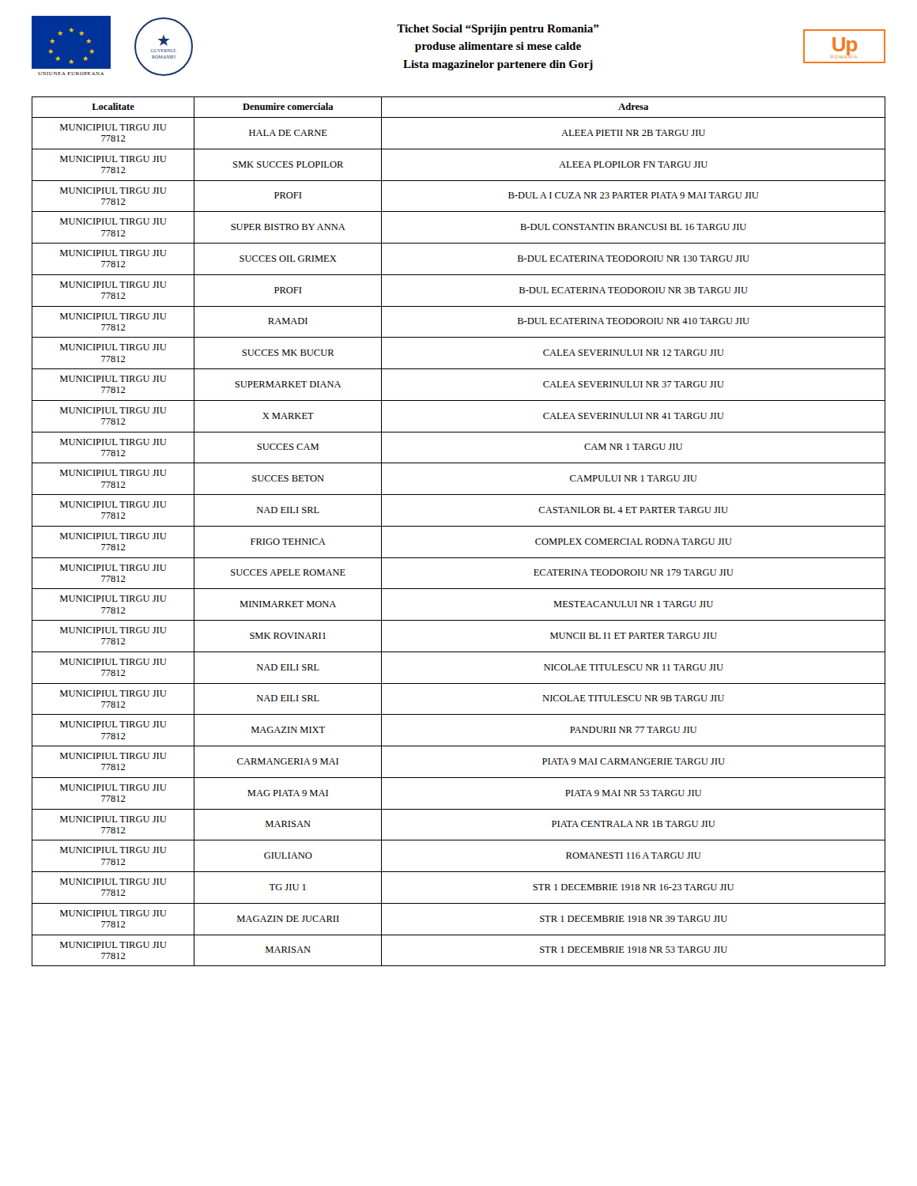★ ★ ★ ★ ★ ★ ★ ★ ★ ★
UNIUNEA EUROPEANA
★
GUVERNUL
ROMANIEI
Tichet Social “Sprijin pentru Romania”
produse alimentare si mese calde
Lista magazinelor partenere din Gorj
Up
ROMANIA
| Localitate | Denumire comerciala | Adresa |
| --- | --- | --- |
| MUNICIPIUL TIRGU JIU 77812 | HALA DE CARNE | ALEEA PIETII NR 2B TARGU JIU |
| MUNICIPIUL TIRGU JIU 77812 | SMK SUCCES PLOPILOR | ALEEA PLOPILOR FN TARGU JIU |
| MUNICIPIUL TIRGU JIU 77812 | PROFI | B-DUL A I CUZA NR 23 PARTER PIATA 9 MAI TARGU JIU |
| MUNICIPIUL TIRGU JIU 77812 | SUPER BISTRO BY ANNA | B-DUL CONSTANTIN BRANCUSI BL 16 TARGU JIU |
| MUNICIPIUL TIRGU JIU 77812 | SUCCES OIL GRIMEX | B-DUL ECATERINA TEODOROIU NR 130 TARGU JIU |
| MUNICIPIUL TIRGU JIU 77812 | PROFI | B-DUL ECATERINA TEODOROIU NR 3B TARGU JIU |
| MUNICIPIUL TIRGU JIU 77812 | RAMADI | B-DUL ECATERINA TEODOROIU NR 410 TARGU JIU |
| MUNICIPIUL TIRGU JIU 77812 | SUCCES MK BUCUR | CALEA SEVERINULUI NR 12 TARGU JIU |
| MUNICIPIUL TIRGU JIU 77812 | SUPERMARKET DIANA | CALEA SEVERINULUI NR 37 TARGU JIU |
| MUNICIPIUL TIRGU JIU 77812 | X MARKET | CALEA SEVERINULUI NR 41 TARGU JIU |
| MUNICIPIUL TIRGU JIU 77812 | SUCCES CAM | CAM NR 1 TARGU JIU |
| MUNICIPIUL TIRGU JIU 77812 | SUCCES BETON | CAMPULUI NR 1 TARGU JIU |
| MUNICIPIUL TIRGU JIU 77812 | NAD EILI SRL | CASTANILOR BL 4 ET PARTER TARGU JIU |
| MUNICIPIUL TIRGU JIU 77812 | FRIGO TEHNICA | COMPLEX COMERCIAL RODNA TARGU JIU |
| MUNICIPIUL TIRGU JIU 77812 | SUCCES APELE ROMANE | ECATERINA TEODOROIU NR 179 TARGU JIU |
| MUNICIPIUL TIRGU JIU 77812 | MINIMARKET MONA | MESTEACANULUI NR 1 TARGU JIU |
| MUNICIPIUL TIRGU JIU 77812 | SMK ROVINARI1 | MUNCII BL I1 ET PARTER TARGU JIU |
| MUNICIPIUL TIRGU JIU 77812 | NAD EILI SRL | NICOLAE TITULESCU NR 11 TARGU JIU |
| MUNICIPIUL TIRGU JIU 77812 | NAD EILI SRL | NICOLAE TITULESCU NR 9B TARGU JIU |
| MUNICIPIUL TIRGU JIU 77812 | MAGAZIN MIXT | PANDURII NR 77 TARGU JIU |
| MUNICIPIUL TIRGU JIU 77812 | CARMANGERIA 9 MAI | PIATA 9 MAI CARMANGERIE TARGU JIU |
| MUNICIPIUL TIRGU JIU 77812 | MAG PIATA 9 MAI | PIATA 9 MAI NR 53 TARGU JIU |
| MUNICIPIUL TIRGU JIU 77812 | MARISAN | PIATA CENTRALA NR 1B TARGU JIU |
| MUNICIPIUL TIRGU JIU 77812 | GIULIANO | ROMANESTI 116 A TARGU JIU |
| MUNICIPIUL TIRGU JIU 77812 | TG JIU 1 | STR 1 DECEMBRIE 1918 NR 16-23 TARGU JIU |
| MUNICIPIUL TIRGU JIU 77812 | MAGAZIN DE JUCARII | STR 1 DECEMBRIE 1918 NR 39 TARGU JIU |
| MUNICIPIUL TIRGU JIU 77812 | MARISAN | STR 1 DECEMBRIE 1918 NR 53 TARGU JIU |